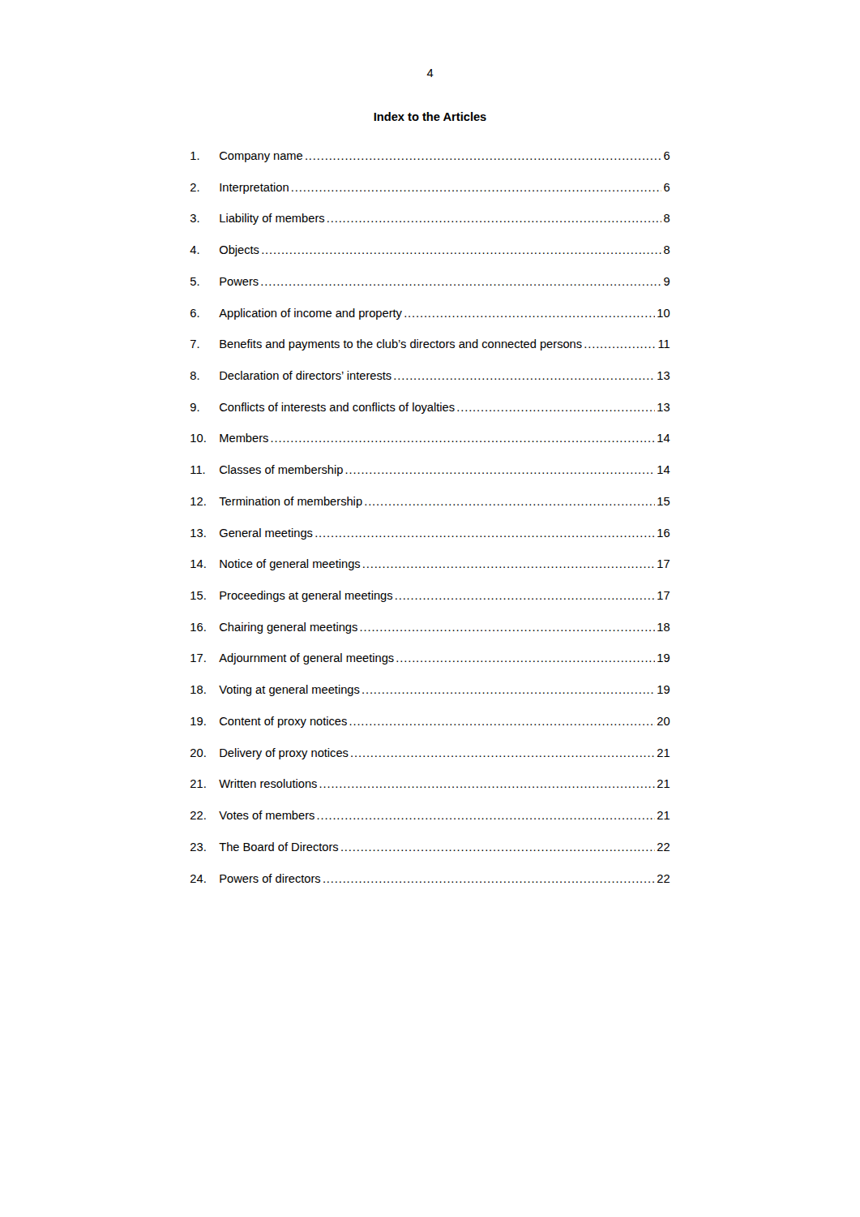4
Index to the Articles
1. Company name 6
2. Interpretation 6
3. Liability of members 8
4. Objects 8
5. Powers 9
6. Application of income and property 10
7. Benefits and payments to the club’s directors and connected persons 11
8. Declaration of directors’ interests 13
9. Conflicts of interests and conflicts of loyalties 13
10. Members 14
11. Classes of membership 14
12. Termination of membership 15
13. General meetings 16
14. Notice of general meetings 17
15. Proceedings at general meetings 17
16. Chairing general meetings 18
17. Adjournment of general meetings 19
18. Voting at general meetings 19
19. Content of proxy notices 20
20. Delivery of proxy notices 21
21. Written resolutions 21
22. Votes of members 21
23. The Board of Directors 22
24. Powers of directors 22